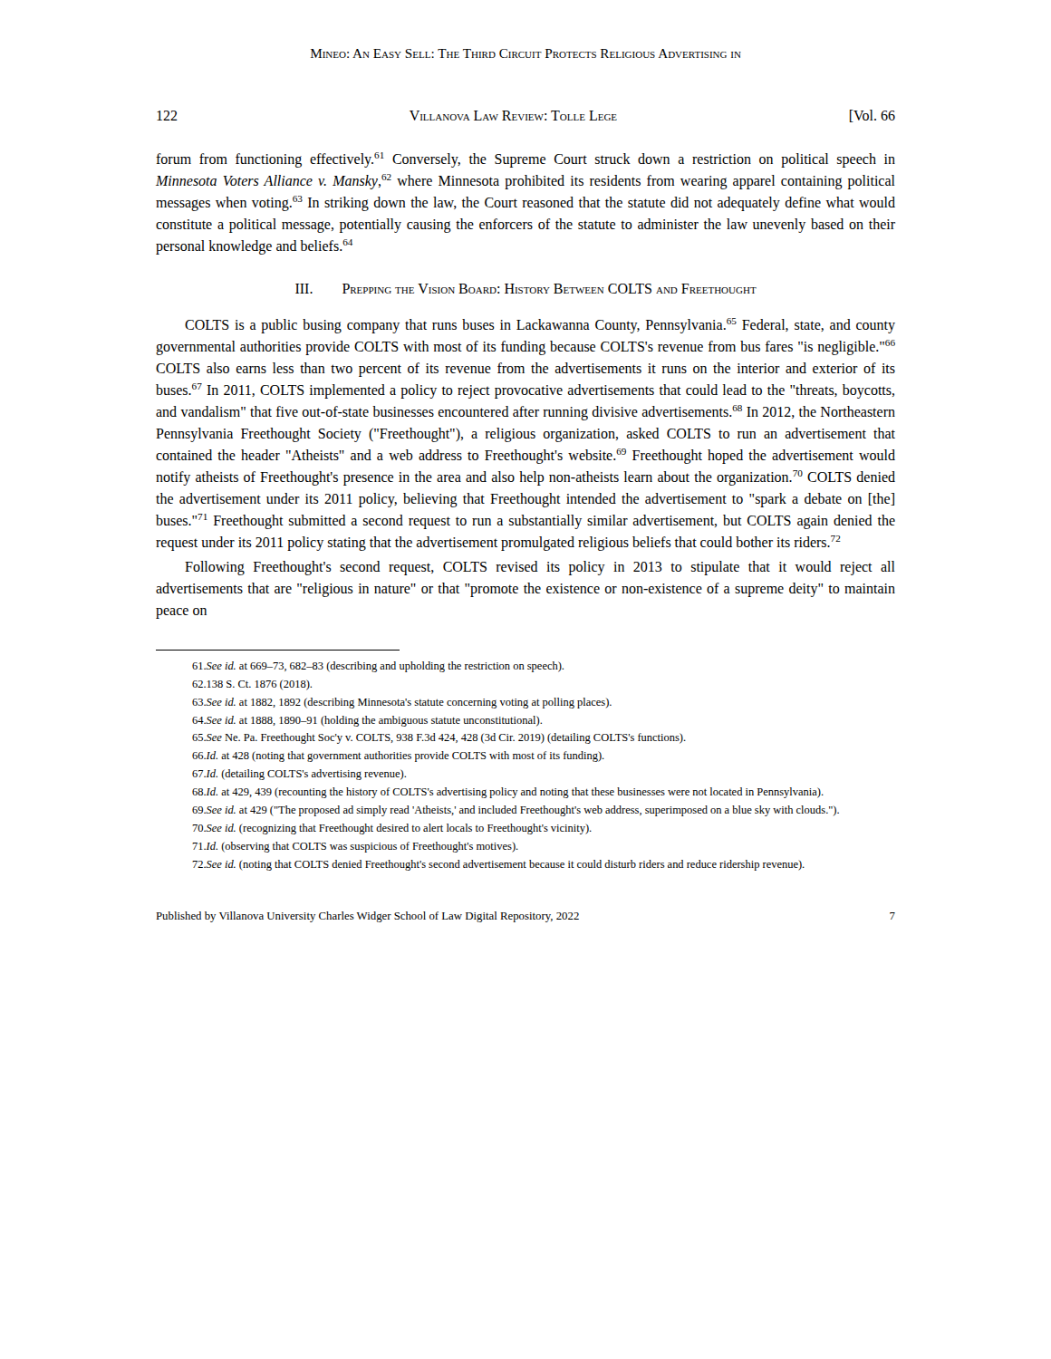Mineo: An Easy Sell: The Third Circuit Protects Religious Advertising in
122 Villanova Law Review: Tolle Lege [Vol. 66
forum from functioning effectively.61 Conversely, the Supreme Court struck down a restriction on political speech in Minnesota Voters Alliance v. Mansky,62 where Minnesota prohibited its residents from wearing apparel containing political messages when voting.63 In striking down the law, the Court reasoned that the statute did not adequately define what would constitute a political message, potentially causing the enforcers of the statute to administer the law unevenly based on their personal knowledge and beliefs.64
III. Prepping the Vision Board: History Between COLTS and Freethought
COLTS is a public busing company that runs buses in Lackawanna County, Pennsylvania.65 Federal, state, and county governmental authorities provide COLTS with most of its funding because COLTS's revenue from bus fares "is negligible."66 COLTS also earns less than two percent of its revenue from the advertisements it runs on the interior and exterior of its buses.67 In 2011, COLTS implemented a policy to reject provocative advertisements that could lead to the "threats, boycotts, and vandalism" that five out-of-state businesses encountered after running divisive advertisements.68 In 2012, the Northeastern Pennsylvania Freethought Society ("Freethought"), a religious organization, asked COLTS to run an advertisement that contained the header "Atheists" and a web address to Freethought's website.69 Freethought hoped the advertisement would notify atheists of Freethought's presence in the area and also help non-atheists learn about the organization.70 COLTS denied the advertisement under its 2011 policy, believing that Freethought intended the advertisement to "spark a debate on [the] buses."71 Freethought submitted a second request to run a substantially similar advertisement, but COLTS again denied the request under its 2011 policy stating that the advertisement promulgated religious beliefs that could bother its riders.72
Following Freethought's second request, COLTS revised its policy in 2013 to stipulate that it would reject all advertisements that are "religious in nature" or that "promote the existence or non-existence of a supreme deity" to maintain peace on
61. See id. at 669–73, 682–83 (describing and upholding the restriction on speech).
62. 138 S. Ct. 1876 (2018).
63. See id. at 1882, 1892 (describing Minnesota's statute concerning voting at polling places).
64. See id. at 1888, 1890–91 (holding the ambiguous statute unconstitutional).
65. See Ne. Pa. Freethought Soc'y v. COLTS, 938 F.3d 424, 428 (3d Cir. 2019) (detailing COLTS's functions).
66. Id. at 428 (noting that government authorities provide COLTS with most of its funding).
67. Id. (detailing COLTS's advertising revenue).
68. Id. at 429, 439 (recounting the history of COLTS's advertising policy and noting that these businesses were not located in Pennsylvania).
69. See id. at 429 ("The proposed ad simply read 'Atheists,' and included Freethought's web address, superimposed on a blue sky with clouds.").
70. See id. (recognizing that Freethought desired to alert locals to Freethought's vicinity).
71. Id. (observing that COLTS was suspicious of Freethought's motives).
72. See id. (noting that COLTS denied Freethought's second advertisement because it could disturb riders and reduce ridership revenue).
Published by Villanova University Charles Widger School of Law Digital Repository, 2022 7